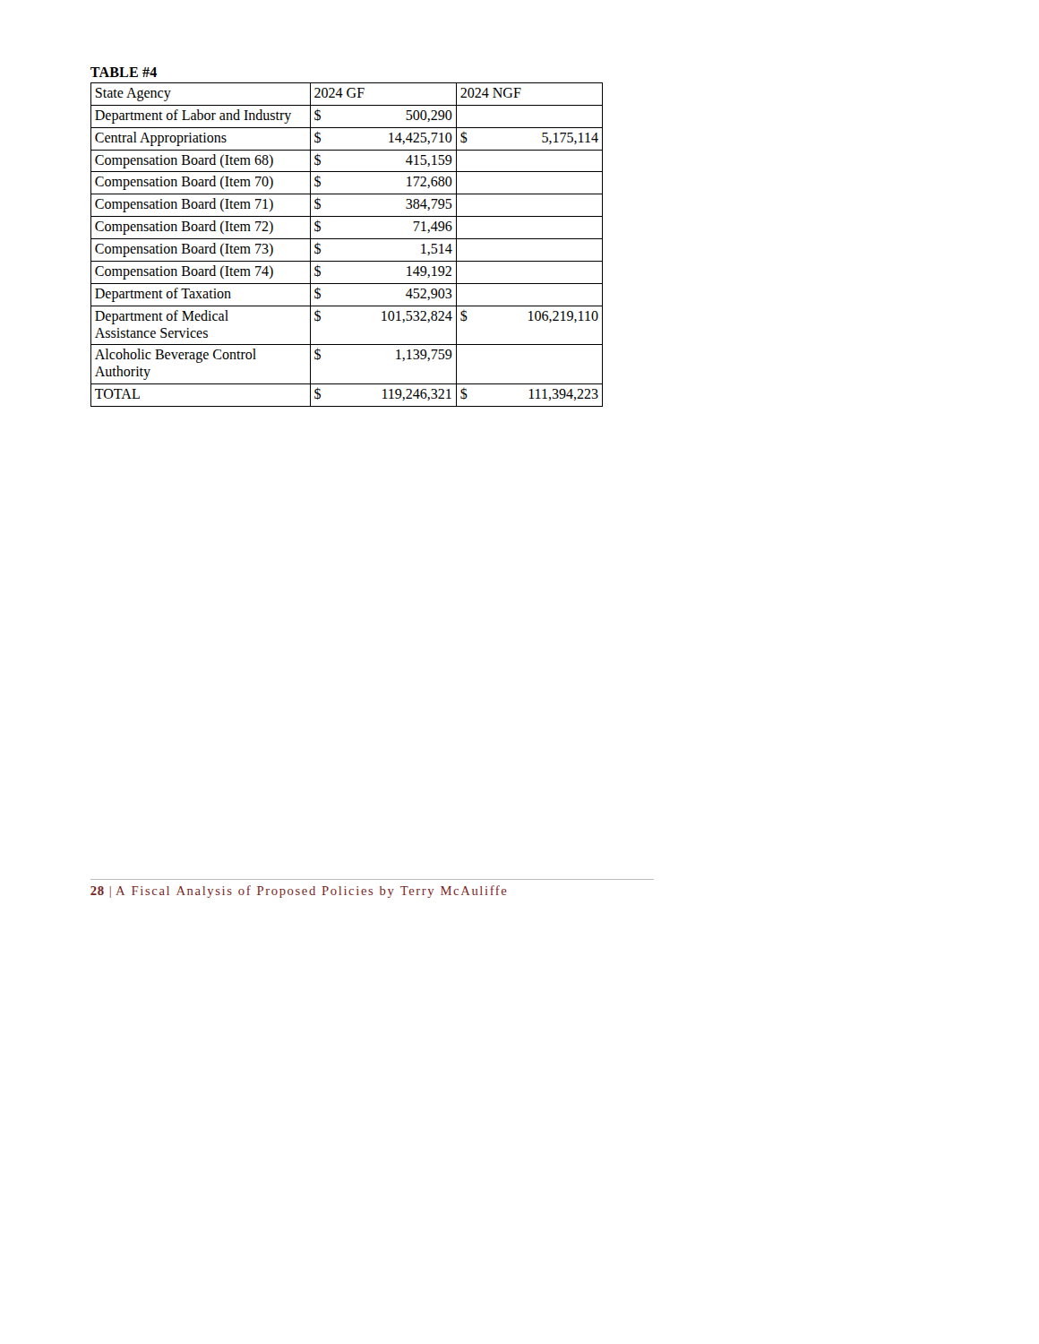TABLE #4
| State Agency | 2024 GF | 2024 NGF |
| Department of Labor and Industry | $ 500,290 | |
| Central Appropriations | $ 14,425,710 | $ 5,175,114 |
| Compensation Board (Item 68) | $ 415,159 | |
| Compensation Board (Item 70) | $ 172,680 | |
| Compensation Board (Item 71) | $ 384,795 | |
| Compensation Board (Item 72) | $ 71,496 | |
| Compensation Board (Item 73) | $ 1,514 | |
| Compensation Board (Item 74) | $ 149,192 | |
| Department of Taxation | $ 452,903 | |
| Department of Medical Assistance Services | $ 101,532,824 | $ 106,219,110 |
| Alcoholic Beverage Control Authority | $ 1,139,759 | |
| TOTAL | $ 119,246,321 | $ 111,394,223 |
28 | A Fiscal Analysis of Proposed Policies by Terry McAuliffe